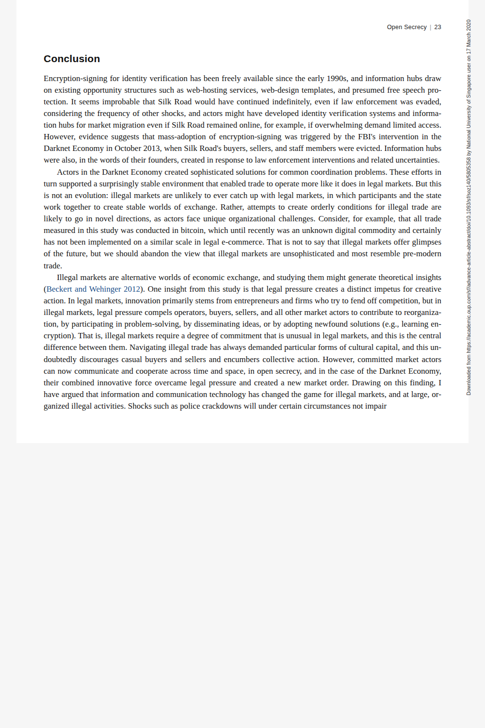Downloaded from https://academic.oup.com/sf/advance-article-abstract/doi/10.1093/sf/soz140/5805358 by National University of Singapore user on 17 March 2020
Open Secrecy|23
Conclusion
Encryption-signing for identity verification has been freely available since the early 1990s, and information hubs draw on existing opportunity structures such as web-hosting services, web-design templates, and presumed free speech protection. It seems improbable that Silk Road would have continued indefinitely, even if law enforcement was evaded, considering the frequency of other shocks, and actors might have developed identity verification systems and information hubs for market migration even if Silk Road remained online, for example, if overwhelming demand limited access. However, evidence suggests that mass-adoption of encryption-signing was triggered by the FBI's intervention in the Darknet Economy in October 2013, when Silk Road's buyers, sellers, and staff members were evicted. Information hubs were also, in the words of their founders, created in response to law enforcement interventions and related uncertainties.
Actors in the Darknet Economy created sophisticated solutions for common coordination problems. These efforts in turn supported a surprisingly stable environment that enabled trade to operate more like it does in legal markets. But this is not an evolution: illegal markets are unlikely to ever catch up with legal markets, in which participants and the state work together to create stable worlds of exchange. Rather, attempts to create orderly conditions for illegal trade are likely to go in novel directions, as actors face unique organizational challenges. Consider, for example, that all trade measured in this study was conducted in bitcoin, which until recently was an unknown digital commodity and certainly has not been implemented on a similar scale in legal e-commerce. That is not to say that illegal markets offer glimpses of the future, but we should abandon the view that illegal markets are unsophisticated and most resemble pre-modern trade.
Illegal markets are alternative worlds of economic exchange, and studying them might generate theoretical insights (Beckert and Wehinger 2012). One insight from this study is that legal pressure creates a distinct impetus for creative action. In legal markets, innovation primarily stems from entrepreneurs and firms who try to fend off competition, but in illegal markets, legal pressure compels operators, buyers, sellers, and all other market actors to contribute to reorganization, by participating in problem-solving, by disseminating ideas, or by adopting newfound solutions (e.g., learning encryption). That is, illegal markets require a degree of commitment that is unusual in legal markets, and this is the central difference between them. Navigating illegal trade has always demanded particular forms of cultural capital, and this undoubtedly discourages casual buyers and sellers and encumbers collective action. However, committed market actors can now communicate and cooperate across time and space, in open secrecy, and in the case of the Darknet Economy, their combined innovative force overcame legal pressure and created a new market order. Drawing on this finding, I have argued that information and communication technology has changed the game for illegal markets, and at large, organized illegal activities. Shocks such as police crackdowns will under certain circumstances not impair